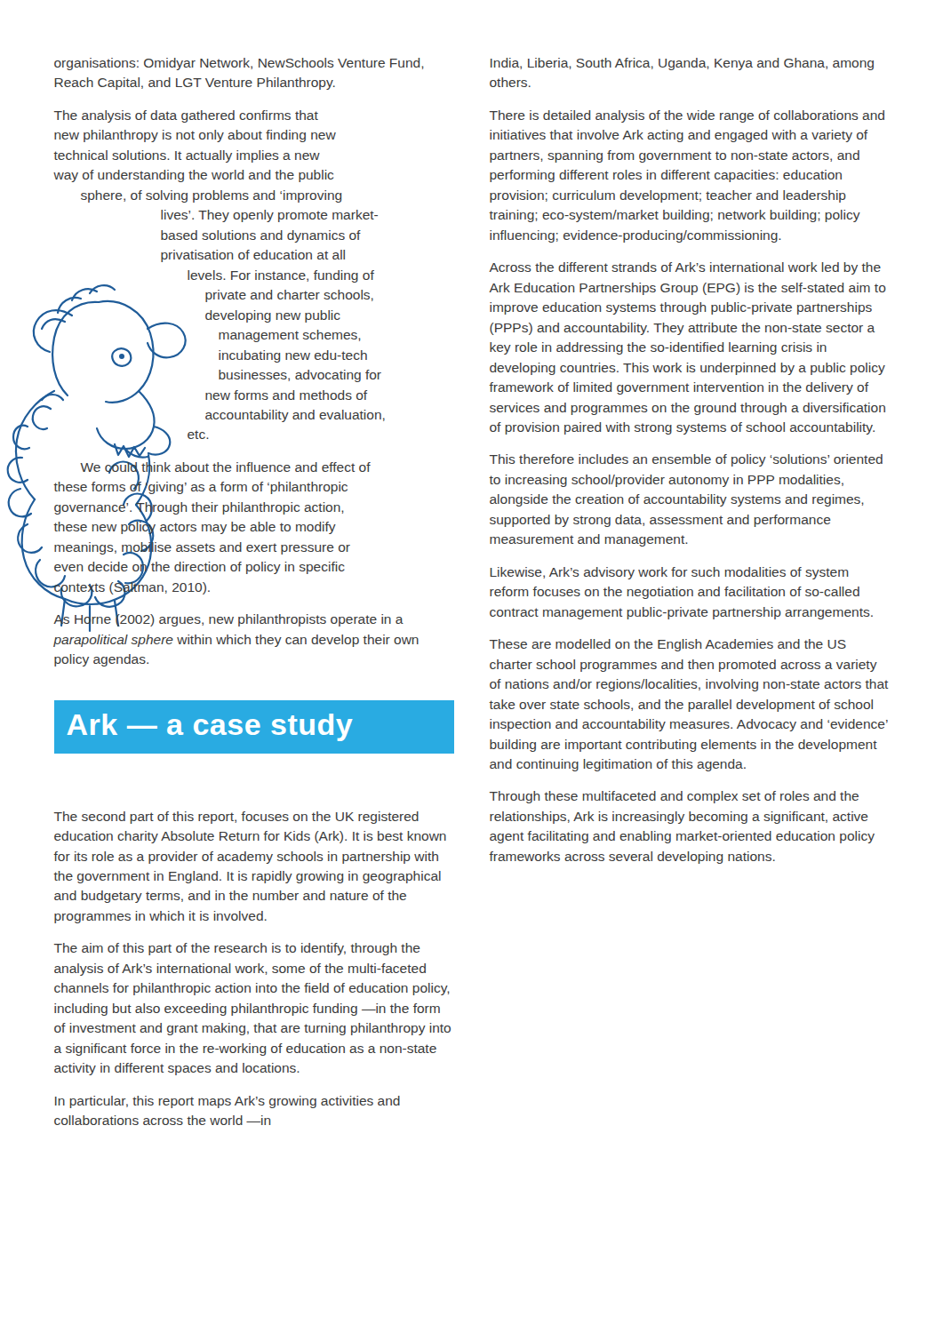organisations: Omidyar Network, NewSchools Venture Fund, Reach Capital, and LGT Venture Philanthropy.
The analysis of data gathered confirms that
new philanthropy is not only about finding new
technical solutions. It actually implies a new
way of understanding the world and the public
sphere, of solving problems and ‘improving
lives’. They openly promote market-
based solutions and dynamics of
privatisation of education at all
levels. For instance, funding of
private and charter schools,
developing new public
management schemes,
incubating new edu-tech
businesses, advocating for
new forms and methods of
accountability and evaluation,
etc.
We could think about the influence and effect of
these forms of ‘giving’ as a form of ‘philanthropic
governance’. Through their philanthropic action,
these new policy actors may be able to modify
meanings, mobilise assets and exert pressure or
even decide on the direction of policy in specific
contexts (Saltman, 2010).
As Horne (2002) argues, new philanthropists operate in a parapolitical sphere within which they can develop their own policy agendas.
Ark — a case study
The second part of this report, focuses on the UK registered education charity Absolute Return for Kids (Ark). It is best known for its role as a provider of academy schools in partnership with the government in England. It is rapidly growing in geographical and budgetary terms, and in the number and nature of the programmes in which it is involved.
The aim of this part of the research is to identify, through the analysis of Ark’s international work, some of the multi-faceted channels for philanthropic action into the field of education policy, including but also exceeding philanthropic funding —in the form of investment and grant making, that are turning philanthropy into a significant force in the re-working of education as a non-state activity in different spaces and locations.
In particular, this report maps Ark’s growing activities and collaborations across the world —in
India, Liberia, South Africa, Uganda, Kenya and Ghana, among others.
There is detailed analysis of the wide range of collaborations and initiatives that involve Ark acting and engaged with a variety of partners, spanning from government to non-state actors, and performing different roles in different capacities: education provision; curriculum development; teacher and leadership training; eco-system/market building; network building; policy influencing; evidence-producing/commissioning.
Across the different strands of Ark’s international work led by the Ark Education Partnerships Group (EPG) is the self-stated aim to improve education systems through public-private partnerships (PPPs) and accountability. They attribute the non-state sector a key role in addressing the so-identified learning crisis in developing countries. This work is underpinned by a public policy framework of limited government intervention in the delivery of services and programmes on the ground through a diversification of provision paired with strong systems of school accountability.
This therefore includes an ensemble of policy ‘solutions’ oriented to increasing school/provider autonomy in PPP modalities, alongside the creation of accountability systems and regimes, supported by strong data, assessment and performance measurement and management.
Likewise, Ark’s advisory work for such modalities of system reform focuses on the negotiation and facilitation of so-called contract management public-private partnership arrangements.
These are modelled on the English Academies and the US charter school programmes and then promoted across a variety of nations and/or regions/localities, involving non-state actors that take over state schools, and the parallel development of school inspection and accountability measures. Advocacy and ‘evidence’ building are important contributing elements in the development and continuing legitimation of this agenda.
Through these multifaceted and complex set of roles and the relationships, Ark is increasingly becoming a significant, active agent facilitating and enabling market-oriented education policy frameworks across several developing nations.